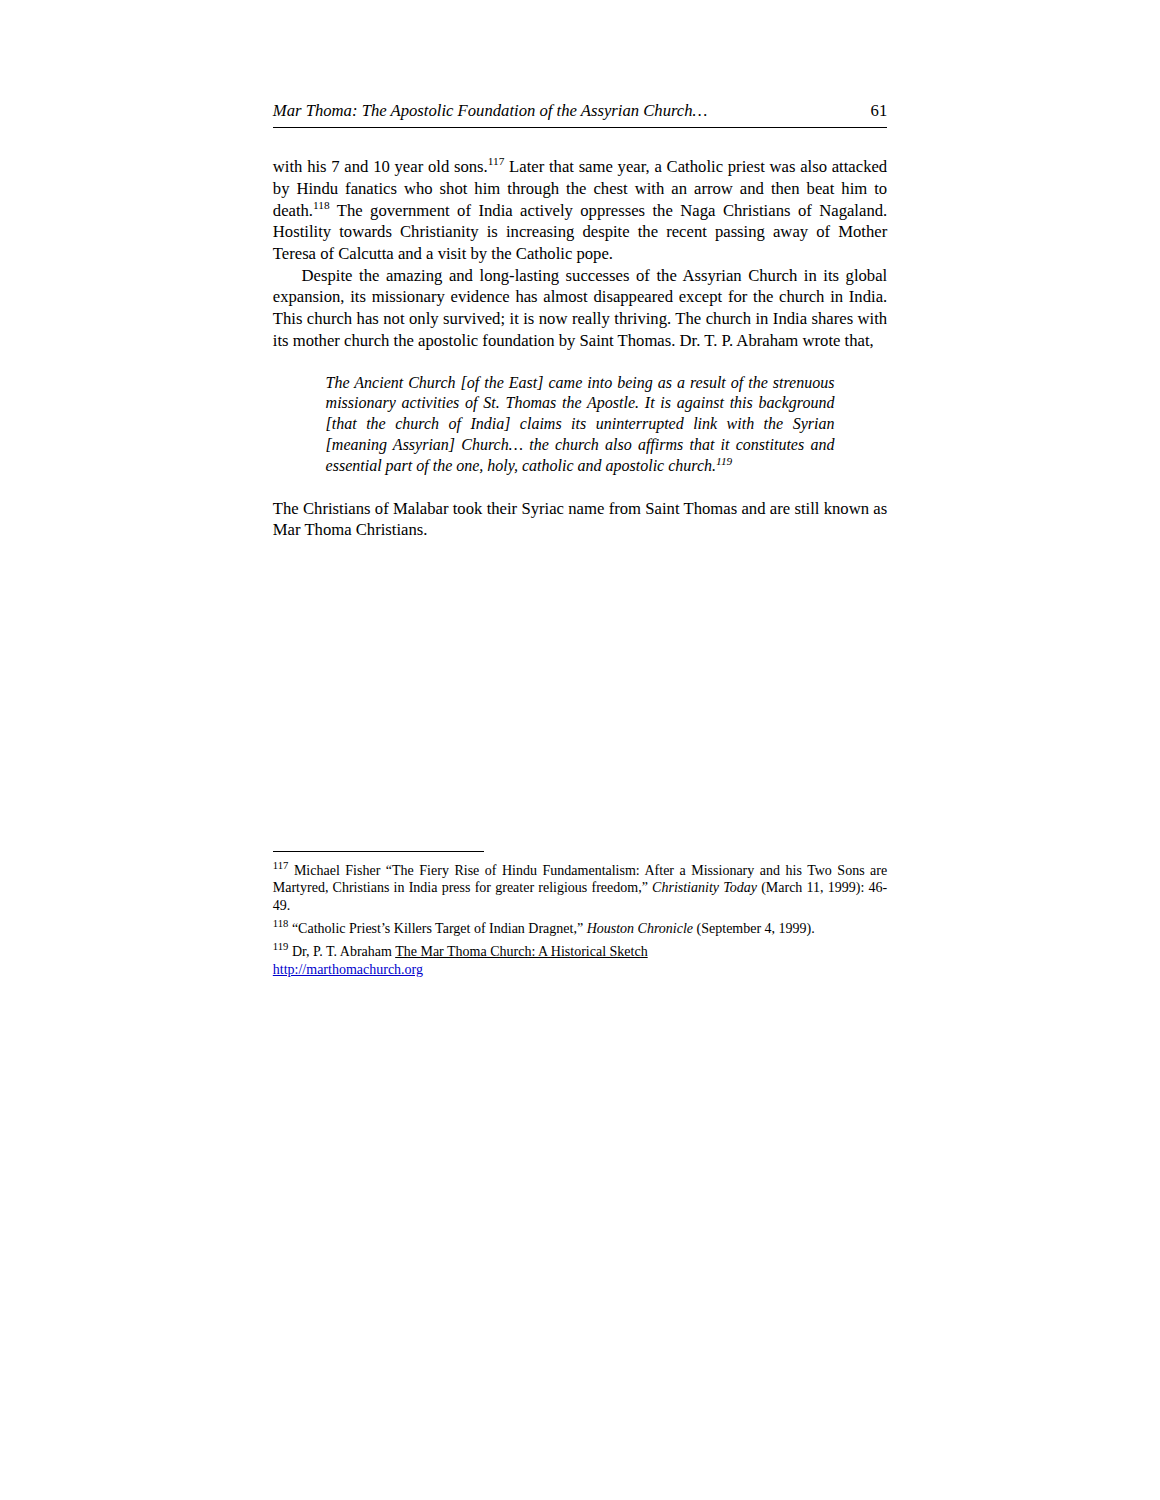Mar Thoma: The Apostolic Foundation of the Assyrian Church… 61
with his 7 and 10 year old sons.117 Later that same year, a Catholic priest was also attacked by Hindu fanatics who shot him through the chest with an arrow and then beat him to death.118 The government of India actively oppresses the Naga Christians of Nagaland. Hostility towards Christianity is increasing despite the recent passing away of Mother Teresa of Calcutta and a visit by the Catholic pope.
Despite the amazing and long-lasting successes of the Assyrian Church in its global expansion, its missionary evidence has almost disappeared except for the church in India. This church has not only survived; it is now really thriving. The church in India shares with its mother church the apostolic foundation by Saint Thomas. Dr. T. P. Abraham wrote that,
The Ancient Church [of the East] came into being as a result of the strenuous missionary activities of St. Thomas the Apostle. It is against this background [that the church of India] claims its uninterrupted link with the Syrian [meaning Assyrian] Church… the church also affirms that it constitutes and essential part of the one, holy, catholic and apostolic church.119
The Christians of Malabar took their Syriac name from Saint Thomas and are still known as Mar Thoma Christians.
117 Michael Fisher “The Fiery Rise of Hindu Fundamentalism: After a Missionary and his Two Sons are Martyred, Christians in India press for greater religious freedom,” Christianity Today (March 11, 1999): 46-49.
118 “Catholic Priest’s Killers Target of Indian Dragnet,” Houston Chronicle (September 4, 1999).
119 Dr, P. T. Abraham The Mar Thoma Church: A Historical Sketch
http://marthomachurch.org